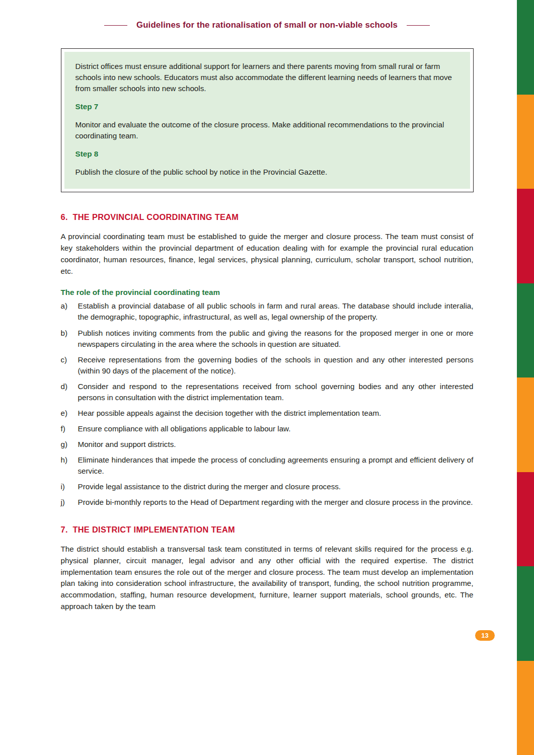Guidelines for the rationalisation of small or non-viable schools
District offices must ensure additional support for learners and there parents moving from small rural or farm schools into new schools. Educators must also accommodate the different learning needs of learners that move from smaller schools into new schools.
Step 7
Monitor and evaluate the outcome of the closure process. Make additional recommendations to the provincial coordinating team.
Step 8
Publish the closure of the public school by notice in the Provincial Gazette.
6. The provincial coordinating team
A provincial coordinating team must be established to guide the merger and closure process. The team must consist of key stakeholders within the provincial department of education dealing with for example the provincial rural education coordinator, human resources, finance, legal services, physical planning, curriculum, scholar transport, school nutrition, etc.
The role of the provincial coordinating team
a) Establish a provincial database of all public schools in farm and rural areas. The database should include interalia, the demographic, topographic, infrastructural, as well as, legal ownership of the property.
b) Publish notices inviting comments from the public and giving the reasons for the proposed merger in one or more newspapers circulating in the area where the schools in question are situated.
c) Receive representations from the governing bodies of the schools in question and any other interested persons (within 90 days of the placement of the notice).
d) Consider and respond to the representations received from school governing bodies and any other interested persons in consultation with the district implementation team.
e) Hear possible appeals against the decision together with the district implementation team.
f) Ensure compliance with all obligations applicable to labour law.
g) Monitor and support districts.
h) Eliminate hinderances that impede the process of concluding agreements ensuring a prompt and efficient delivery of service.
i) Provide legal assistance to the district during the merger and closure process.
j) Provide bi-monthly reports to the Head of Department regarding with the merger and closure process in the province.
7. The district implementation team
The district should establish a transversal task team constituted in terms of relevant skills required for the process e.g. physical planner, circuit manager, legal advisor and any other official with the required expertise. The district implementation team ensures the role out of the merger and closure process. The team must develop an implementation plan taking into consideration school infrastructure, the availability of transport, funding, the school nutrition programme, accommodation, staffing, human resource development, furniture, learner support materials, school grounds, etc. The approach taken by the team
13